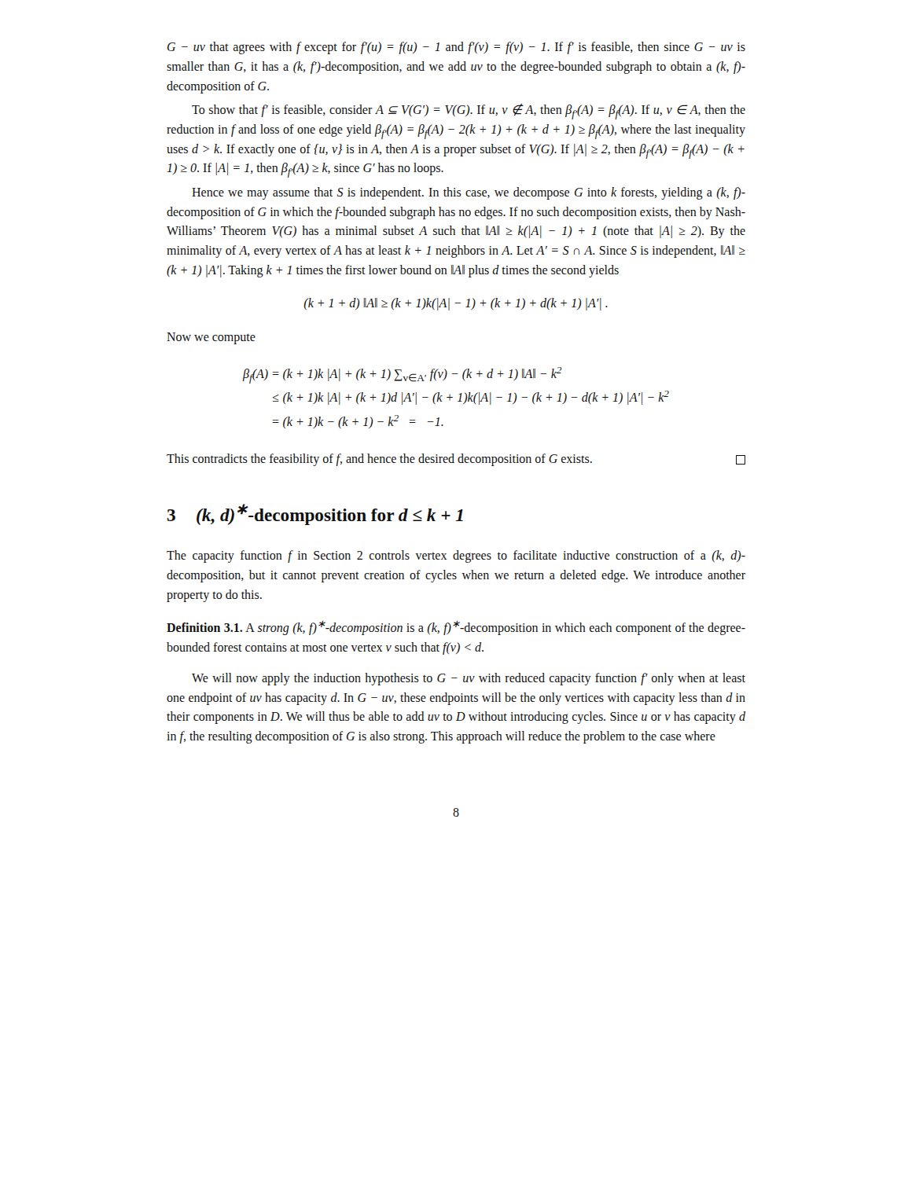G − uv that agrees with f except for f′(u) = f(u) − 1 and f′(v) = f(v) − 1. If f′ is feasible, then since G − uv is smaller than G, it has a (k, f′)-decomposition, and we add uv to the degree-bounded subgraph to obtain a (k, f)-decomposition of G.
To show that f′ is feasible, consider A ⊆ V(G′) = V(G). If u, v ∉ A, then βf′(A) = βf(A). If u, v ∈ A, then the reduction in f and loss of one edge yield βf′(A) = βf(A) − 2(k + 1) + (k + d + 1) ≥ βf(A), where the last inequality uses d > k. If exactly one of {u, v} is in A, then A is a proper subset of V(G). If |A| ≥ 2, then βf′(A) = βf(A) − (k + 1) ≥ 0. If |A| = 1, then βf′(A) ≥ k, since G′ has no loops.
Hence we may assume that S is independent. In this case, we decompose G into k forests, yielding a (k, f)-decomposition of G in which the f-bounded subgraph has no edges. If no such decomposition exists, then by Nash-Williams’ Theorem V(G) has a minimal subset A such that ‖A‖ ≥ k(|A| − 1) + 1 (note that |A| ≥ 2). By the minimality of A, every vertex of A has at least k + 1 neighbors in A. Let A′ = S ∩ A. Since S is independent, ‖A‖ ≥ (k + 1) |A′|. Taking k + 1 times the first lower bound on ‖A‖ plus d times the second yields
(k + 1 + d) ‖A‖ ≥ (k + 1)k(|A| − 1) + (k + 1) + d(k + 1) |A′| .
Now we compute
| β f (A) | = | (k + 1)k /A/ + (k + 1) ∑ v∈A′ f(v) − (k + d + 1) ‖A‖ − k 2 |
| | ≤ | (k + 1)k /A/ + (k + 1)d /A′/ − (k + 1)k(/A/ − 1) − (k + 1) − d(k + 1) /A′/ − k 2 |
| | = | (k + 1)k − (k + 1) − k 2 = −1. |
This contradicts the feasibility of f, and hence the desired decomposition of G exists.
3(k, d)∗-decomposition for d ≤ k + 1
The capacity function f in Section 2 controls vertex degrees to facilitate inductive construction of a (k, d)-decomposition, but it cannot prevent creation of cycles when we return a deleted edge. We introduce another property to do this.
Definition 3.1. A strong (k, f)∗-decomposition is a (k, f)∗-decomposition in which each component of the degree-bounded forest contains at most one vertex v such that f(v) < d.
We will now apply the induction hypothesis to G − uv with reduced capacity function f′ only when at least one endpoint of uv has capacity d. In G − uv, these endpoints will be the only vertices with capacity less than d in their components in D. We will thus be able to add uv to D without introducing cycles. Since u or v has capacity d in f, the resulting decomposition of G is also strong. This approach will reduce the problem to the case where
8